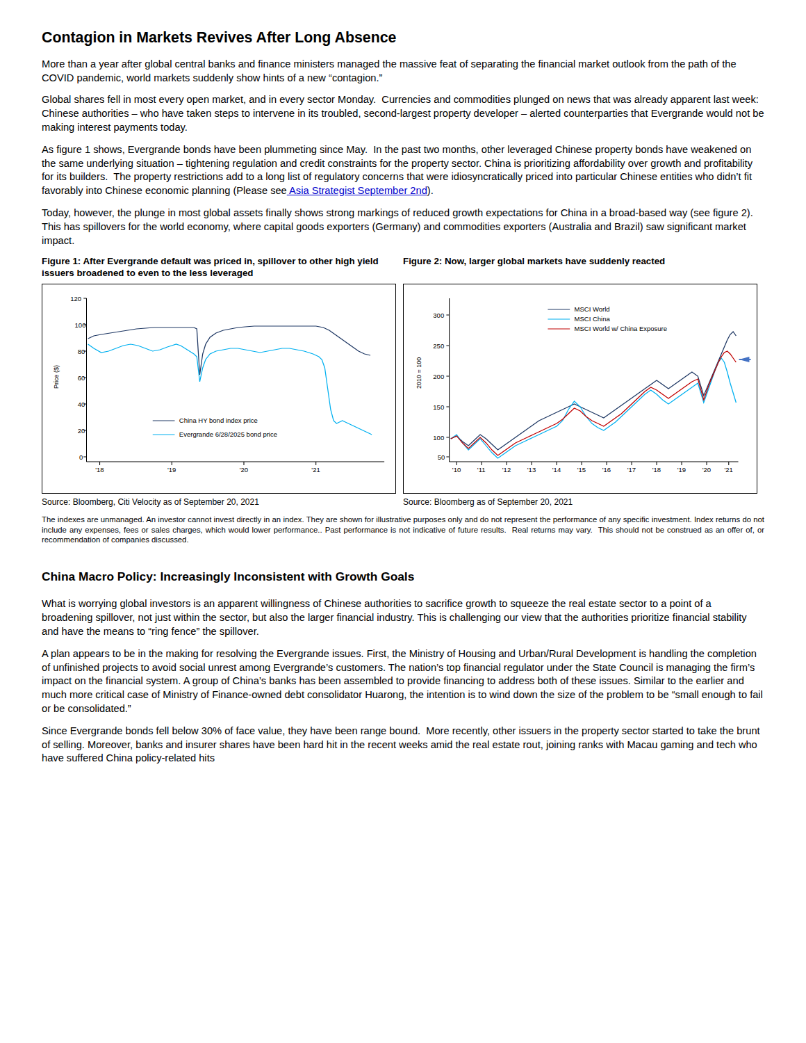Contagion in Markets Revives After Long Absence
More than a year after global central banks and finance ministers managed the massive feat of separating the financial market outlook from the path of the COVID pandemic, world markets suddenly show hints of a new “contagion.”
Global shares fell in most every open market, and in every sector Monday. Currencies and commodities plunged on news that was already apparent last week: Chinese authorities – who have taken steps to intervene in its troubled, second-largest property developer – alerted counterparties that Evergrande would not be making interest payments today.
As figure 1 shows, Evergrande bonds have been plummeting since May. In the past two months, other leveraged Chinese property bonds have weakened on the same underlying situation – tightening regulation and credit constraints for the property sector. China is prioritizing affordability over growth and profitability for its builders. The property restrictions add to a long list of regulatory concerns that were idiosyncratically priced into particular Chinese entities who didn’t fit favorably into Chinese economic planning (Please see Asia Strategist September 2nd).
Today, however, the plunge in most global assets finally shows strong markings of reduced growth expectations for China in a broad-based way (see figure 2). This has spillovers for the world economy, where capital goods exporters (Germany) and commodities exporters (Australia and Brazil) saw significant market impact.
| Figure 1: After Evergrande default was priced in, spillover to other high yield issuers broadened to even to the less leveraged | Figure 2: Now, larger global markets have suddenly reacted |
| 120 100 80 60 40 20 0 Price ($) '18 '19 '20 '21 China HY bond index price Evergrande 6/28/2025 bond price | 300 250 200 150 100 50 2010 = 100 '10 '11 '12 '13 '14 '15 '16 '17 '18 '19 '20 '21 MSCI World MSCI China MSCI World w/ China Exposure |
| Source: Bloomberg, Citi Velocity as of September 20, 2021 | Source: Bloomberg as of September 20, 2021 |
The indexes are unmanaged. An investor cannot invest directly in an index. They are shown for illustrative purposes only and do not represent the performance of any specific investment. Index returns do not include any expenses, fees or sales charges, which would lower performance.. Past performance is not indicative of future results. Real returns may vary. This should not be construed as an offer of, or recommendation of companies discussed.
China Macro Policy: Increasingly Inconsistent with Growth Goals
What is worrying global investors is an apparent willingness of Chinese authorities to sacrifice growth to squeeze the real estate sector to a point of a broadening spillover, not just within the sector, but also the larger financial industry. This is challenging our view that the authorities prioritize financial stability and have the means to “ring fence” the spillover.
A plan appears to be in the making for resolving the Evergrande issues. First, the Ministry of Housing and Urban/Rural Development is handling the completion of unfinished projects to avoid social unrest among Evergrande’s customers. The nation’s top financial regulator under the State Council is managing the firm’s impact on the financial system. A group of China’s banks has been assembled to provide financing to address both of these issues. Similar to the earlier and much more critical case of Ministry of Finance-owned debt consolidator Huarong, the intention is to wind down the size of the problem to be “small enough to fail or be consolidated.”
Since Evergrande bonds fell below 30% of face value, they have been range bound. More recently, other issuers in the property sector started to take the brunt of selling. Moreover, banks and insurer shares have been hard hit in the recent weeks amid the real estate rout, joining ranks with Macau gaming and tech who have suffered China policy-related hits